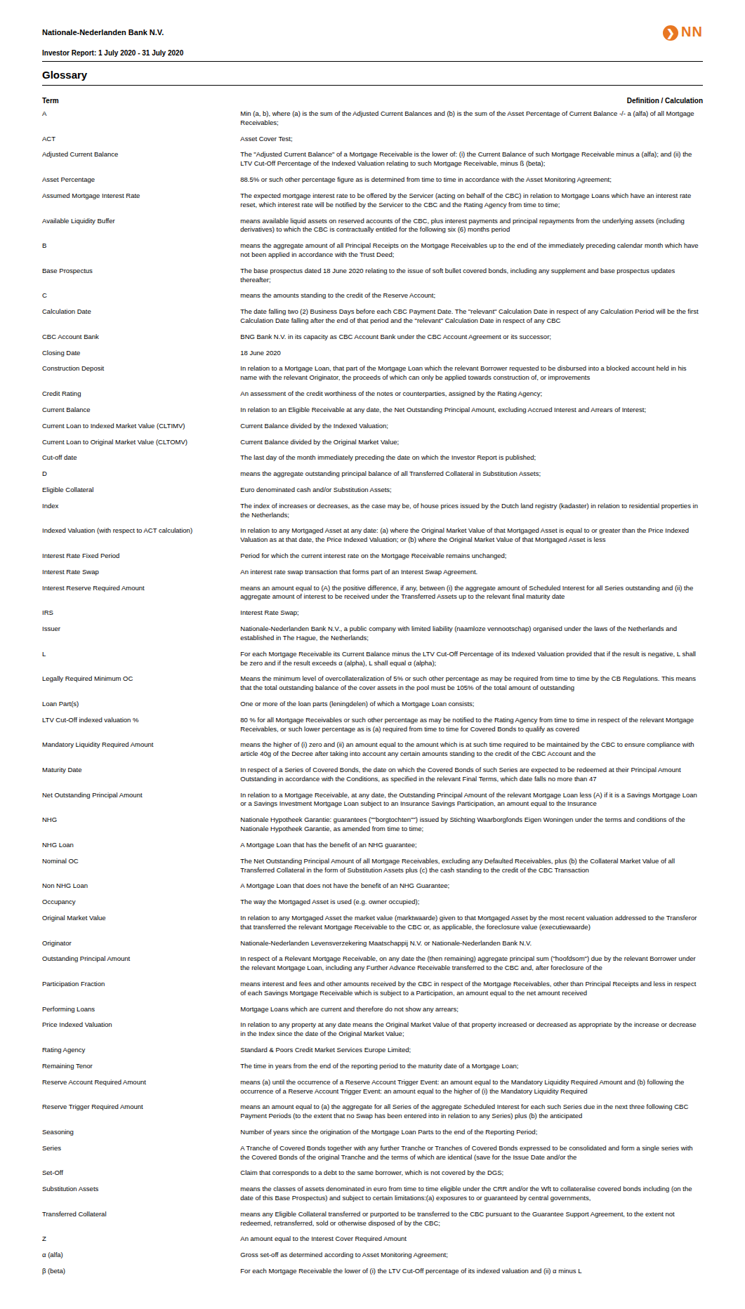Nationale-Nederlanden Bank N.V.
❯NN
Investor Report: 1 July 2020 - 31 July 2020
Glossary
| Term | Definition / Calculation |
| --- | --- |
| A | Min (a, b), where (a) is the sum of the Adjusted Current Balances and (b) is the sum of the Asset Percentage of Current Balance -/- a (alfa) of all Mortgage Receivables; |
| ACT | Asset Cover Test; |
| Adjusted Current Balance | The "Adjusted Current Balance" of a Mortgage Receivable is the lower of: (i) the Current Balance of such Mortgage Receivable minus a (alfa); and (ii) the LTV Cut-Off Percentage of the Indexed Valuation relating to such Mortgage Receivable, minus ß (beta); |
| Asset Percentage | 88.5% or such other percentage figure as is determined from time to time in accordance with the Asset Monitoring Agreement; |
| Assumed Mortgage Interest Rate | The expected mortgage interest rate to be offered by the Servicer (acting on behalf of the CBC) in relation to Mortgage Loans which have an interest rate reset, which interest rate will be notified by the Servicer to the CBC and the Rating Agency from time to time; |
| Available Liquidity Buffer | means available liquid assets on reserved accounts of the CBC, plus interest payments and principal repayments from the underlying assets (including derivatives) to which the CBC is contractually entitled for the following six (6) months period |
| B | means the aggregate amount of all Principal Receipts on the Mortgage Receivables up to the end of the immediately preceding calendar month which have not been applied in accordance with the Trust Deed; |
| Base Prospectus | The base prospectus dated 18 June 2020 relating to the issue of soft bullet covered bonds, including any supplement and base prospectus updates thereafter; |
| C | means the amounts standing to the credit of the Reserve Account; |
| Calculation Date | The date falling two (2) Business Days before each CBC Payment Date. The "relevant" Calculation Date in respect of any Calculation Period will be the first Calculation Date falling after the end of that period and the "relevant" Calculation Date in respect of any CBC |
| CBC Account Bank | BNG Bank N.V. in its capacity as CBC Account Bank under the CBC Account Agreement or its successor; |
| Closing Date | 18 June 2020 |
| Construction Deposit | In relation to a Mortgage Loan, that part of the Mortgage Loan which the relevant Borrower requested to be disbursed into a blocked account held in his name with the relevant Originator, the proceeds of which can only be applied towards construction of, or improvements |
| Credit Rating | An assessment of the credit worthiness of the notes or counterparties, assigned by the Rating Agency; |
| Current Balance | In relation to an Eligible Receivable at any date, the Net Outstanding Principal Amount, excluding Accrued Interest and Arrears of Interest; |
| Current Loan to Indexed Market Value (CLTIMV) | Current Balance divided by the Indexed Valuation; |
| Current Loan to Original Market Value (CLTOMV) | Current Balance divided by the Original Market Value; |
| Cut-off date | The last day of the month immediately preceding the date on which the Investor Report is published; |
| D | means the aggregate outstanding principal balance of all Transferred Collateral in Substitution Assets; |
| Eligible Collateral | Euro denominated cash and/or Substitution Assets; |
| Index | The index of increases or decreases, as the case may be, of house prices issued by the Dutch land registry (kadaster) in relation to residential properties in the Netherlands; |
| Indexed Valuation (with respect to ACT calculation) | In relation to any Mortgaged Asset at any date: (a) where the Original Market Value of that Mortgaged Asset is equal to or greater than the Price Indexed Valuation as at that date, the Price Indexed Valuation; or (b) where the Original Market Value of that Mortgaged Asset is less |
| Interest Rate Fixed Period | Period for which the current interest rate on the Mortgage Receivable remains unchanged; |
| Interest Rate Swap | An interest rate swap transaction that forms part of an Interest Swap Agreement. |
| Interest Reserve Required Amount | means an amount equal to (A) the positive difference, if any, between (i) the aggregate amount of Scheduled Interest for all Series outstanding and (ii) the aggregate amount of interest to be received under the Transferred Assets up to the relevant final maturity date |
| IRS | Interest Rate Swap; |
| Issuer | Nationale-Nederlanden Bank N.V., a public company with limited liability (naamloze vennootschap) organised under the laws of the Netherlands and established in The Hague, the Netherlands; |
| L | For each Mortgage Receivable its Current Balance minus the LTV Cut-Off Percentage of its Indexed Valuation provided that if the result is negative, L shall be zero and if the result exceeds α (alpha), L shall equal α (alpha); |
| Legally Required Minimum OC | Means the minimum level of overcollateralization of 5% or such other percentage as may be required from time to time by the CB Regulations. This means that the total outstanding balance of the cover assets in the pool must be 105% of the total amount of outstanding |
| Loan Part(s) | One or more of the loan parts (leningdelen) of which a Mortgage Loan consists; |
| LTV Cut-Off indexed valuation % | 80 % for all Mortgage Receivables or such other percentage as may be notified to the Rating Agency from time to time in respect of the relevant Mortgage Receivables, or such lower percentage as is (a) required from time to time for Covered Bonds to qualify as covered |
| Mandatory Liquidity Required Amount | means the higher of (i) zero and (ii) an amount equal to the amount which is at such time required to be maintained by the CBC to ensure compliance with article 40g of the Decree after taking into account any certain amounts standing to the credit of the CBC Account and the |
| Maturity Date | In respect of a Series of Covered Bonds, the date on which the Covered Bonds of such Series are expected to be redeemed at their Principal Amount Outstanding in accordance with the Conditions, as specified in the relevant Final Terms, which date falls no more than 47 |
| Net Outstanding Principal Amount | In relation to a Mortgage Receivable, at any date, the Outstanding Principal Amount of the relevant Mortgage Loan less (A) if it is a Savings Mortgage Loan or a Savings Investment Mortgage Loan subject to an Insurance Savings Participation, an amount equal to the Insurance |
| NHG | Nationale Hypotheek Garantie: guarantees (""borgtochten"") issued by Stichting Waarborgfonds Eigen Woningen under the terms and conditions of the Nationale Hypotheek Garantie, as amended from time to time; |
| NHG Loan | A Mortgage Loan that has the benefit of an NHG guarantee; |
| Nominal OC | The Net Outstanding Principal Amount of all Mortgage Receivables, excluding any Defaulted Receivables, plus (b) the Collateral Market Value of all Transferred Collateral in the form of Substitution Assets plus (c) the cash standing to the credit of the CBC Transaction |
| Non NHG Loan | A Mortgage Loan that does not have the benefit of an NHG Guarantee; |
| Occupancy | The way the Mortgaged Asset is used (e.g. owner occupied); |
| Original Market Value | In relation to any Mortgaged Asset the market value (marktwaarde) given to that Mortgaged Asset by the most recent valuation addressed to the Transferor that transferred the relevant Mortgage Receivable to the CBC or, as applicable, the foreclosure value (executiewaarde) |
| Originator | Nationale-Nederlanden Levensverzekering Maatschappij N.V. or Nationale-Nederlanden Bank N.V. |
| Outstanding Principal Amount | In respect of a Relevant Mortgage Receivable, on any date the (then remaining) aggregate principal sum ("hoofdsom") due by the relevant Borrower under the relevant Mortgage Loan, including any Further Advance Receivable transferred to the CBC and, after foreclosure of the |
| Participation Fraction | means interest and fees and other amounts received by the CBC in respect of the Mortgage Receivables, other than Principal Receipts and less in respect of each Savings Mortgage Receivable which is subject to a Participation, an amount equal to the net amount received |
| Performing Loans | Mortgage Loans which are current and therefore do not show any arrears; |
| Price Indexed Valuation | In relation to any property at any date means the Original Market Value of that property increased or decreased as appropriate by the increase or decrease in the Index since the date of the Original Market Value; |
| Rating Agency | Standard & Poors Credit Market Services Europe Limited; |
| Remaining Tenor | The time in years from the end of the reporting period to the maturity date of a Mortgage Loan; |
| Reserve Account Required Amount | means (a) until the occurrence of a Reserve Account Trigger Event: an amount equal to the Mandatory Liquidity Required Amount and (b) following the occurrence of a Reserve Account Trigger Event: an amount equal to the higher of (i) the Mandatory Liquidity Required |
| Reserve Trigger Required Amount | means an amount equal to (a) the aggregate for all Series of the aggregate Scheduled Interest for each such Series due in the next three following CBC Payment Periods (to the extent that no Swap has been entered into in relation to any Series) plus (b) the anticipated |
| Seasoning | Number of years since the origination of the Mortgage Loan Parts to the end of the Reporting Period; |
| Series | A Tranche of Covered Bonds together with any further Tranche or Tranches of Covered Bonds expressed to be consolidated and form a single series with the Covered Bonds of the original Tranche and the terms of which are identical (save for the Issue Date and/or the |
| Set-Off | Claim that corresponds to a debt to the same borrower, which is not covered by the DGS; |
| Substitution Assets | means the classes of assets denominated in euro from time to time eligible under the CRR and/or the Wft to collateralise covered bonds including (on the date of this Base Prospectus) and subject to certain limitations:(a) exposures to or guaranteed by central governments, |
| Transferred Collateral | means any Eligible Collateral transferred or purported to be transferred to the CBC pursuant to the Guarantee Support Agreement, to the extent not redeemed, retransferred, sold or otherwise disposed of by the CBC; |
| Z | An amount equal to the Interest Cover Required Amount |
| α (alfa) | Gross set-off as determined according to Asset Monitoring Agreement; |
| β (beta) | For each Mortgage Receivable the lower of (i) the LTV Cut-Off percentage of its indexed valuation and (ii) α minus L |